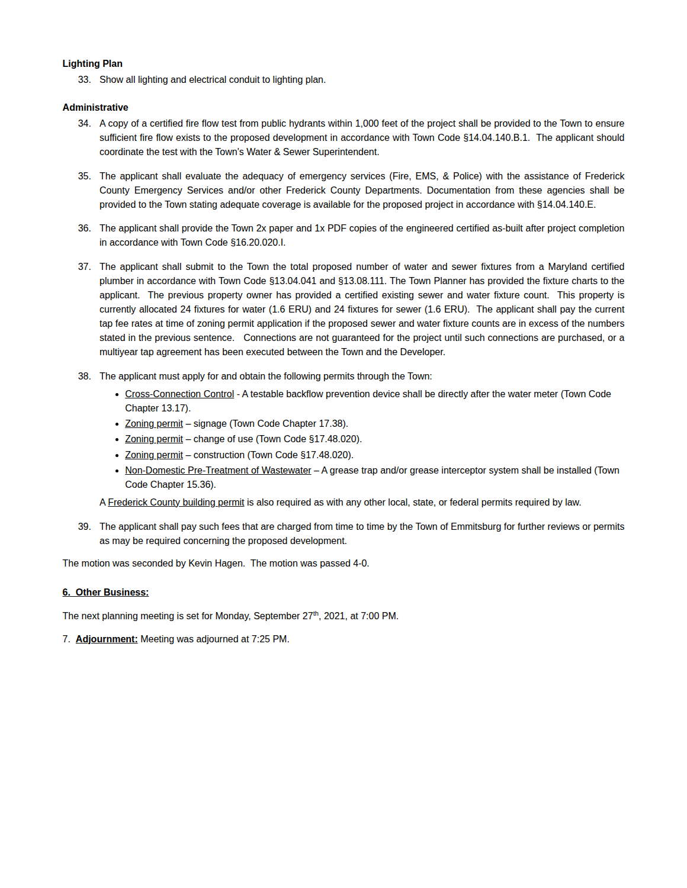Lighting Plan
Show all lighting and electrical conduit to lighting plan.
Administrative
A copy of a certified fire flow test from public hydrants within 1,000 feet of the project shall be provided to the Town to ensure sufficient fire flow exists to the proposed development in accordance with Town Code §14.04.140.B.1. The applicant should coordinate the test with the Town's Water & Sewer Superintendent.
The applicant shall evaluate the adequacy of emergency services (Fire, EMS, & Police) with the assistance of Frederick County Emergency Services and/or other Frederick County Departments. Documentation from these agencies shall be provided to the Town stating adequate coverage is available for the proposed project in accordance with §14.04.140.E.
The applicant shall provide the Town 2x paper and 1x PDF copies of the engineered certified as-built after project completion in accordance with Town Code §16.20.020.I.
The applicant shall submit to the Town the total proposed number of water and sewer fixtures from a Maryland certified plumber in accordance with Town Code §13.04.041 and §13.08.111. The Town Planner has provided the fixture charts to the applicant. The previous property owner has provided a certified existing sewer and water fixture count. This property is currently allocated 24 fixtures for water (1.6 ERU) and 24 fixtures for sewer (1.6 ERU). The applicant shall pay the current tap fee rates at time of zoning permit application if the proposed sewer and water fixture counts are in excess of the numbers stated in the previous sentence. Connections are not guaranteed for the project until such connections are purchased, or a multiyear tap agreement has been executed between the Town and the Developer.
The applicant must apply for and obtain the following permits through the Town:
Cross-Connection Control - A testable backflow prevention device shall be directly after the water meter (Town Code Chapter 13.17).
Zoning permit – signage (Town Code Chapter 17.38).
Zoning permit – change of use (Town Code §17.48.020).
Zoning permit – construction (Town Code §17.48.020).
Non-Domestic Pre-Treatment of Wastewater – A grease trap and/or grease interceptor system shall be installed (Town Code Chapter 15.36).
A Frederick County building permit is also required as with any other local, state, or federal permits required by law.
The applicant shall pay such fees that are charged from time to time by the Town of Emmitsburg for further reviews or permits as may be required concerning the proposed development.
The motion was seconded by Kevin Hagen. The motion was passed 4-0.
6. Other Business:
The next planning meeting is set for Monday, September 27th, 2021, at 7:00 PM.
7. Adjournment: Meeting was adjourned at 7:25 PM.